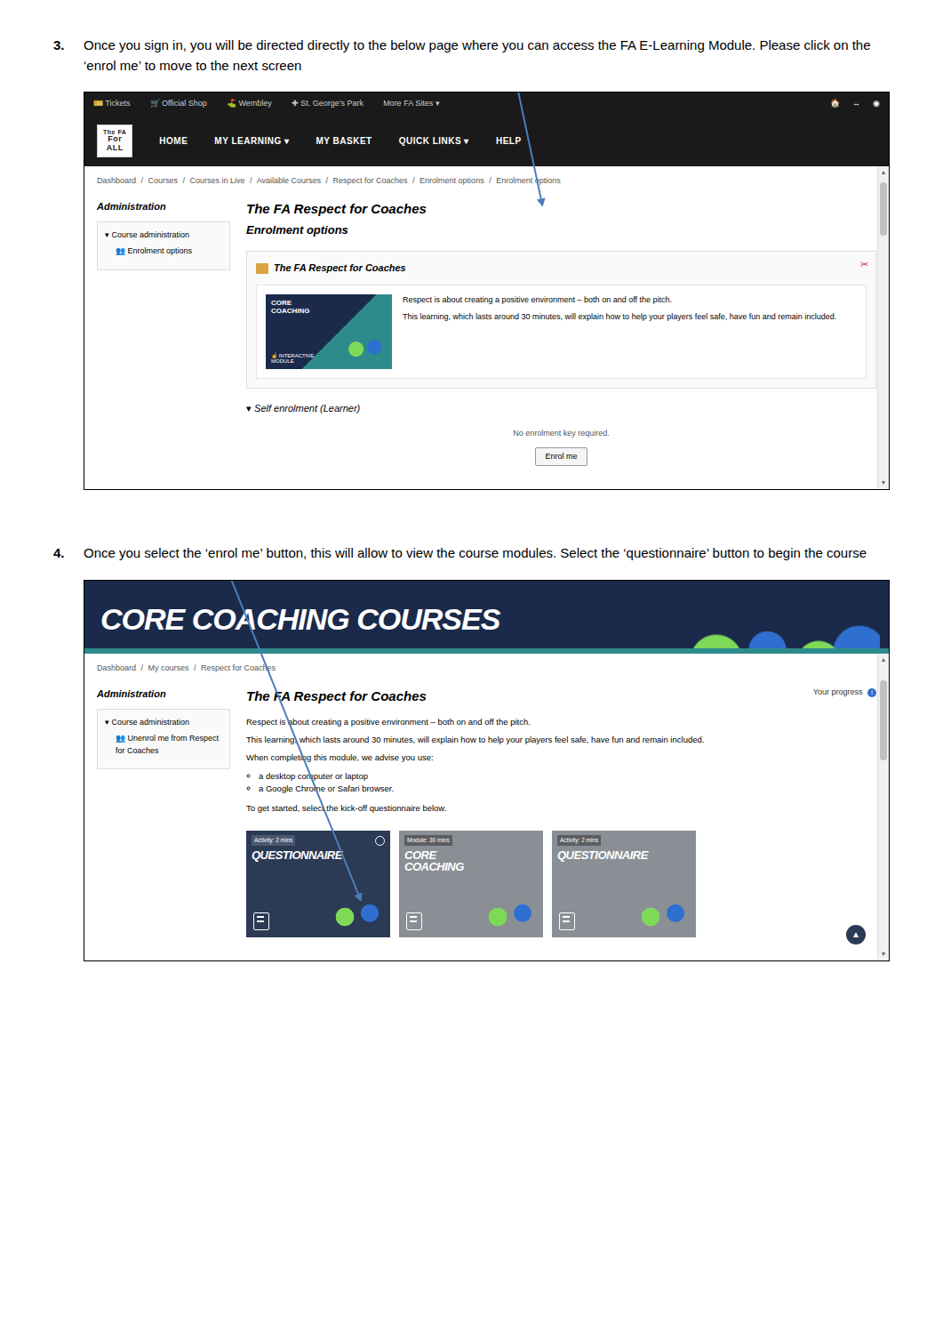Once you sign in, you will be directed directly to the below page where you can access the FA E-Learning Module. Please click on the ‘enrol me’ to move to the next screen
🎫 Tickets 🛒 Official Shop ⛳ Wembley ✚ St. George’s Park More FA Sites ▾ 🏠 ↔ ◉
The FAFor
ALL
HOME MY LEARNING ▾ MY BASKET QUICK LINKS ▾ HELP
Dashboard / Courses / Courses in Live / Available Courses / Respect for Coaches / Enrolment options / Enrolment options
Administration
▾ Course administration
👥 Enrolment options
The FA Respect for Coaches
Enrolment options
✂
The FA Respect for Coaches
CORE
COACHING
☝ INTERACTIVE
MODULE
Respect is about creating a positive environment – both on and off the pitch.
This learning, which lasts around 30 minutes, will explain how to help your players feel safe, have fun and remain included.
▾ Self enrolment (Learner)
No enrolment key required.
Enrol me
▲
▼
Once you select the ‘enrol me’ button, this will allow to view the course modules. Select the ‘questionnaire’ button to begin the course
CORE COACHING COURSES
Dashboard / My courses / Respect for Coaches
Administration
▾ Course administration
👥 Unenrol me from Respect for Coaches
Your progress i
The FA Respect for Coaches
Respect is about creating a positive environment – both on and off the pitch.
This learning, which lasts around 30 minutes, will explain how to help your players feel safe, have fun and remain included.
When completing this module, we advise you use:
a desktop computer or laptop
a Google Chrome or Safari browser.
To get started, select the kick-off questionnaire below.
Activity: 2 mins
QUESTIONNAIRE
Module: 30 mins
CORE
COACHING
Activity: 2 mins
QUESTIONNAIRE
▲
▲
▼